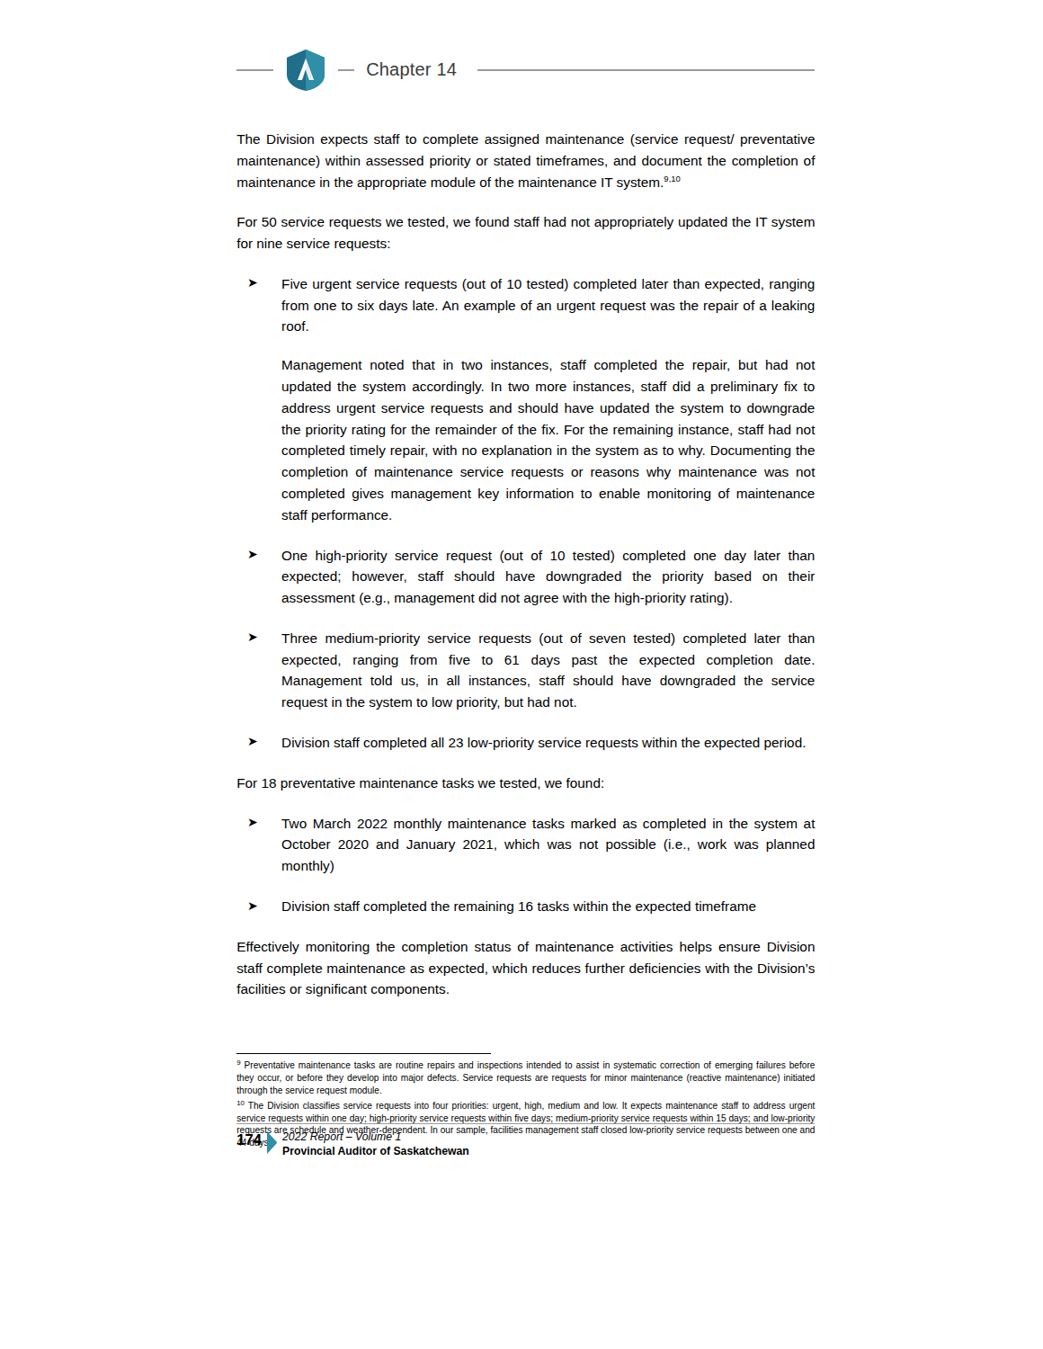Chapter 14
The Division expects staff to complete assigned maintenance (service request/ preventative maintenance) within assessed priority or stated timeframes, and document the completion of maintenance in the appropriate module of the maintenance IT system.9,10
For 50 service requests we tested, we found staff had not appropriately updated the IT system for nine service requests:
Five urgent service requests (out of 10 tested) completed later than expected, ranging from one to six days late. An example of an urgent request was the repair of a leaking roof.
Management noted that in two instances, staff completed the repair, but had not updated the system accordingly. In two more instances, staff did a preliminary fix to address urgent service requests and should have updated the system to downgrade the priority rating for the remainder of the fix. For the remaining instance, staff had not completed timely repair, with no explanation in the system as to why. Documenting the completion of maintenance service requests or reasons why maintenance was not completed gives management key information to enable monitoring of maintenance staff performance.
One high-priority service request (out of 10 tested) completed one day later than expected; however, staff should have downgraded the priority based on their assessment (e.g., management did not agree with the high-priority rating).
Three medium-priority service requests (out of seven tested) completed later than expected, ranging from five to 61 days past the expected completion date. Management told us, in all instances, staff should have downgraded the service request in the system to low priority, but had not.
Division staff completed all 23 low-priority service requests within the expected period.
For 18 preventative maintenance tasks we tested, we found:
Two March 2022 monthly maintenance tasks marked as completed in the system at October 2020 and January 2021, which was not possible (i.e., work was planned monthly)
Division staff completed the remaining 16 tasks within the expected timeframe
Effectively monitoring the completion status of maintenance activities helps ensure Division staff complete maintenance as expected, which reduces further deficiencies with the Division’s facilities or significant components.
9 Preventative maintenance tasks are routine repairs and inspections intended to assist in systematic correction of emerging failures before they occur, or before they develop into major defects. Service requests are requests for minor maintenance (reactive maintenance) initiated through the service request module.
10 The Division classifies service requests into four priorities: urgent, high, medium and low. It expects maintenance staff to address urgent service requests within one day; high-priority service requests within five days; medium-priority service requests within 15 days; and low-priority requests are schedule and weather-dependent. In our sample, facilities management staff closed low-priority service requests between one and 44 days.
174
2022 Report – Volume 1
Provincial Auditor of Saskatchewan